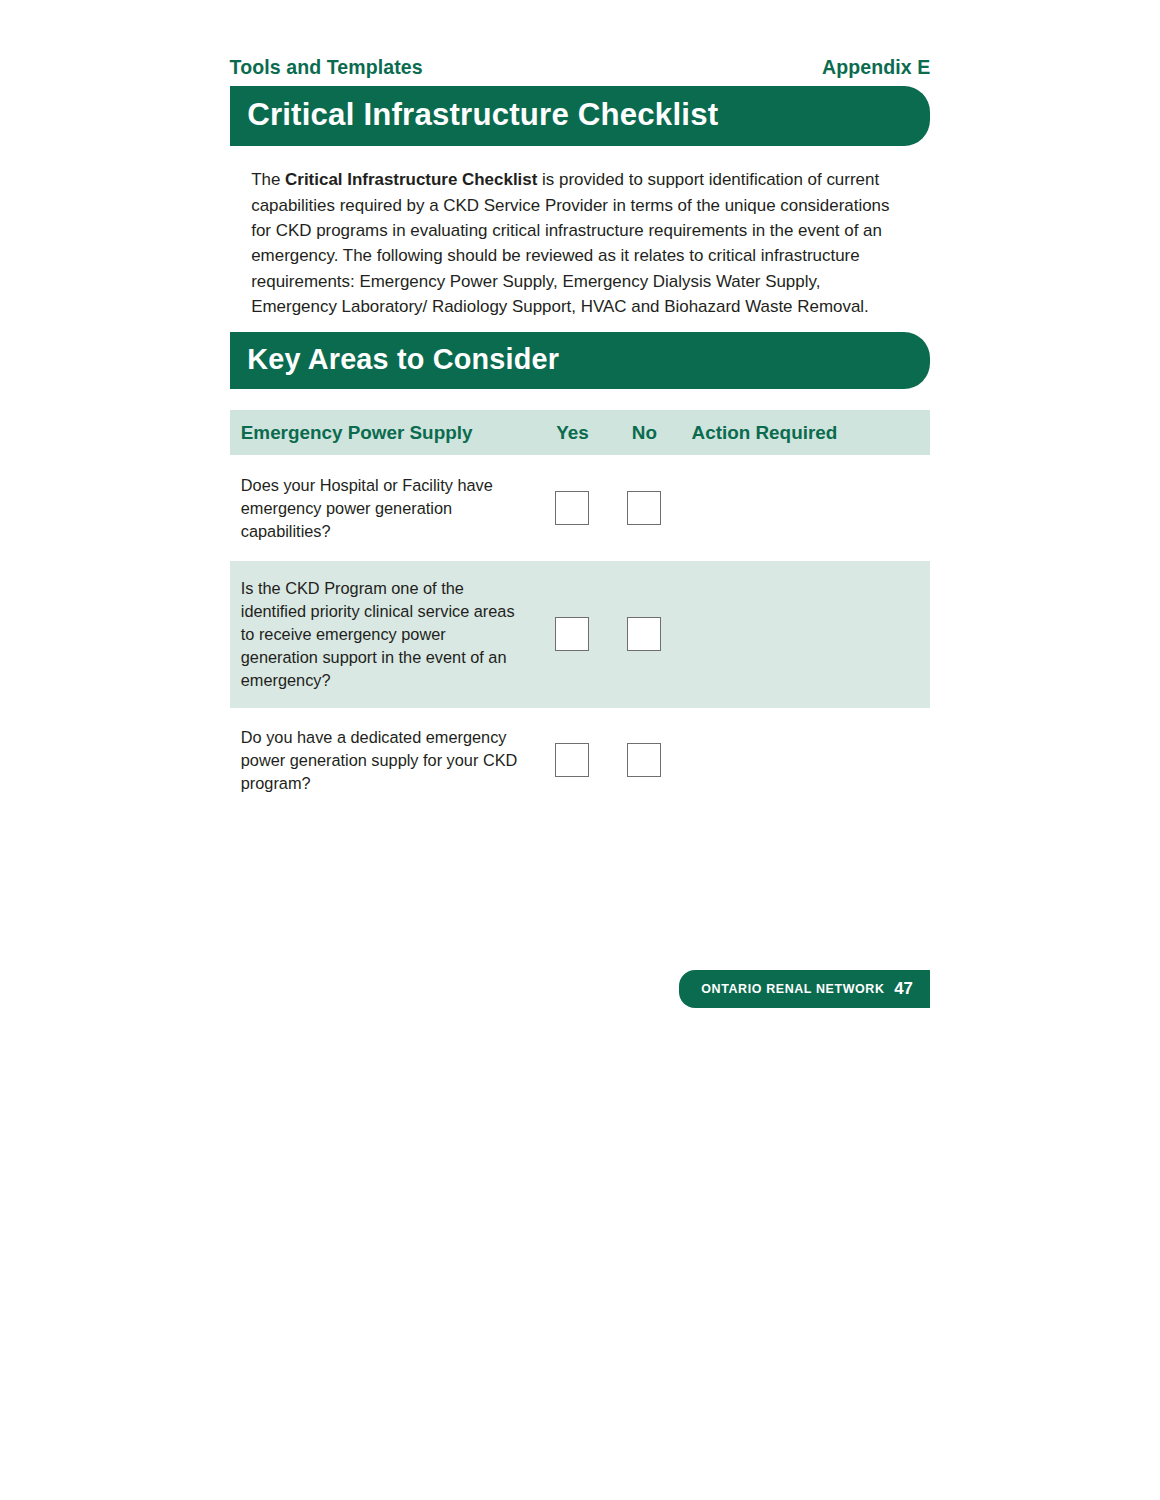Tools and Templates Appendix E
Critical Infrastructure Checklist
The Critical Infrastructure Checklist is provided to support identification of current capabilities required by a CKD Service Provider in terms of the unique considerations for CKD programs in evaluating critical infrastructure requirements in the event of an emergency. The following should be reviewed as it relates to critical infrastructure requirements: Emergency Power Supply, Emergency Dialysis Water Supply, Emergency Laboratory/ Radiology Support, HVAC and Biohazard Waste Removal.
Key Areas to Consider
| Emergency Power Supply | Yes | No | Action Required |
| --- | --- | --- | --- |
| Does your Hospital or Facility have emergency power generation capabilities? | | | |
| Is the CKD Program one of the identified priority clinical service areas to receive emergency power generation support in the event of an emergency? | | | |
| Do you have a dedicated emergency power generation supply for your CKD program? | | | |
ONTARIO RENAL NETWORK 47